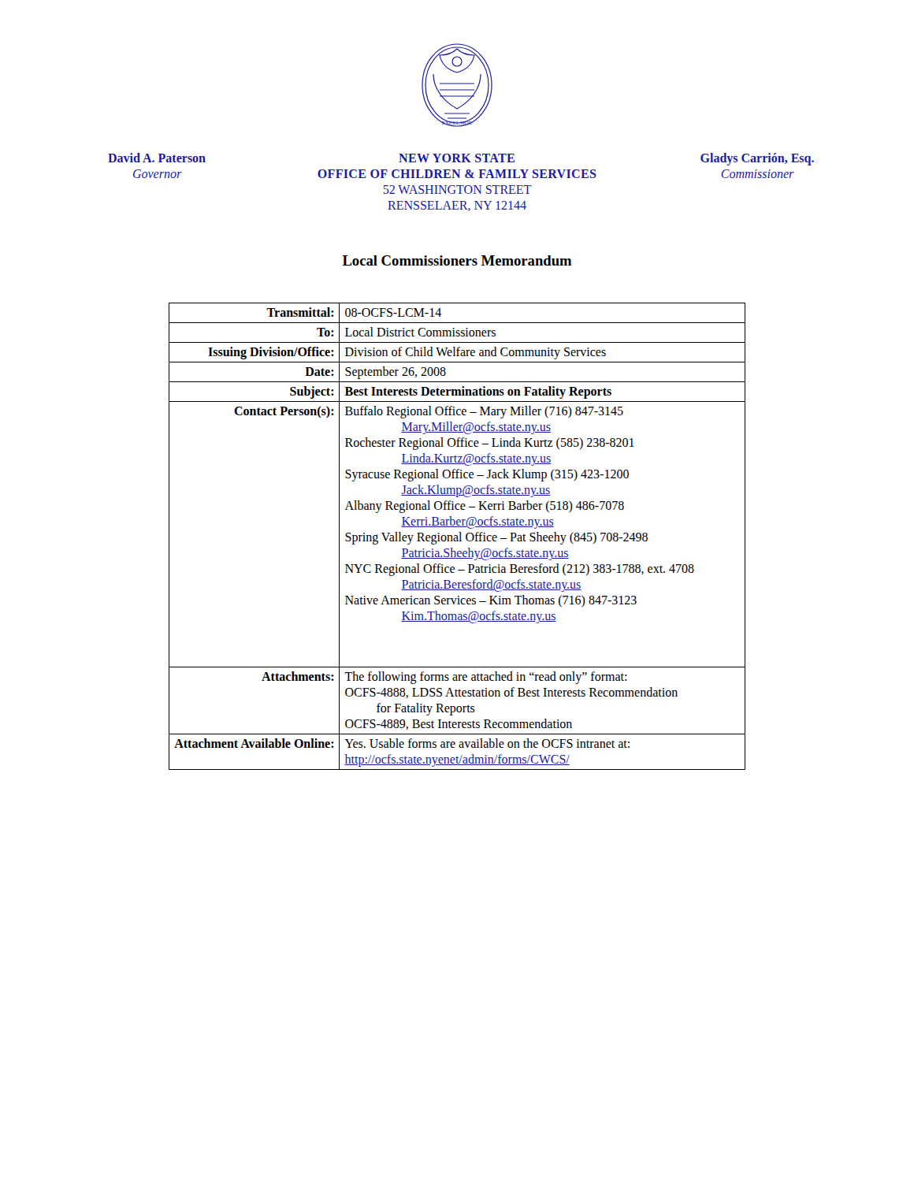| David A. Paterson Governor | NEW YORK STATE OFFICE OF CHILDREN & FAMILY SERVICES 52 WASHINGTON STREET RENSSELAER, NY 12144 | Gladys Carrión, Esq. Commissioner |
Local Commissioners Memorandum
| Transmittal: | 08-OCFS-LCM-14 |
| To: | Local District Commissioners |
| Issuing Division/Office: | Division of Child Welfare and Community Services |
| Date: | September 26, 2008 |
| Subject: | Best Interests Determinations on Fatality Reports |
| Contact Person(s): | Buffalo Regional Office – Mary Miller (716) 847-3145 Mary.Miller@ocfs.state.ny.us Rochester Regional Office – Linda Kurtz (585) 238-8201 Linda.Kurtz@ocfs.state.ny.us Syracuse Regional Office – Jack Klump (315) 423-1200 Jack.Klump@ocfs.state.ny.us Albany Regional Office – Kerri Barber (518) 486-7078 Kerri.Barber@ocfs.state.ny.us Spring Valley Regional Office – Pat Sheehy (845) 708-2498 Patricia.Sheehy@ocfs.state.ny.us NYC Regional Office – Patricia Beresford (212) 383-1788, ext. 4708 Patricia.Beresford@ocfs.state.ny.us Native American Services – Kim Thomas (716) 847-3123 Kim.Thomas@ocfs.state.ny.us |
| Attachments: | The following forms are attached in “read only” format: OCFS-4888, LDSS Attestation of Best Interests Recommendation for Fatality Reports OCFS-4889, Best Interests Recommendation |
| Attachment Available Online: | Yes. Usable forms are available on the OCFS intranet at: http://ocfs.state.nyenet/admin/forms/CWCS/ |